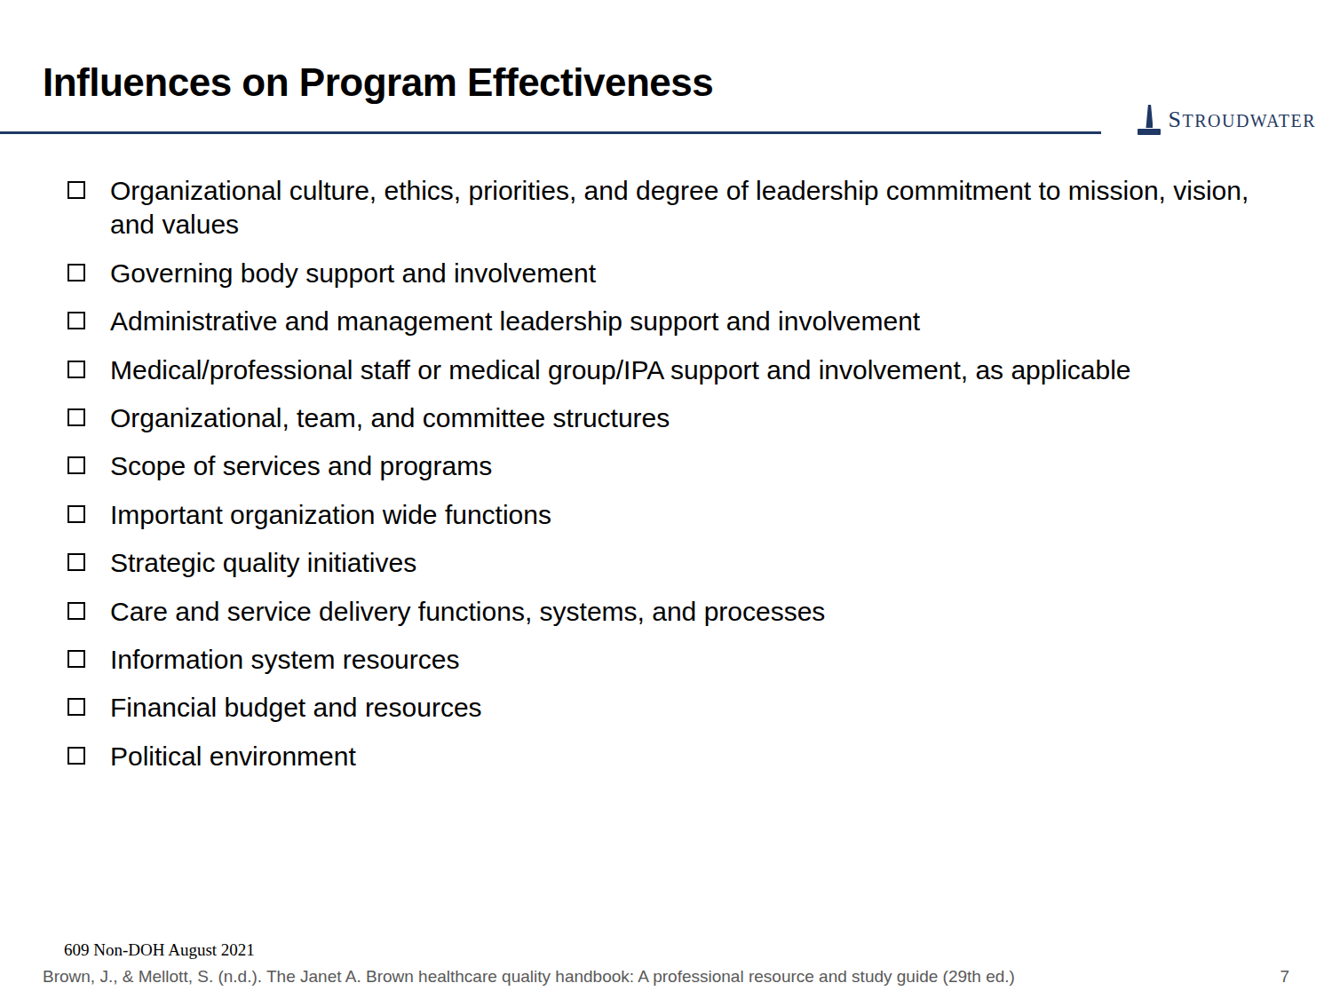Influences on Program Effectiveness
STROUDWATER
Organizational culture, ethics, priorities, and degree of leadership commitment to mission, vision, and values
Governing body support and involvement
Administrative and management leadership support and involvement
Medical/professional staff or medical group/IPA support and involvement, as applicable
Organizational, team, and committee structures
Scope of services and programs
Important organization wide functions
Strategic quality initiatives
Care and service delivery functions, systems, and processes
Information system resources
Financial budget and resources
Political environment
609 Non-DOH August 2021
Brown, J., & Mellott, S. (n.d.). The Janet A. Brown healthcare quality handbook: A professional resource and study guide (29th ed.)
7